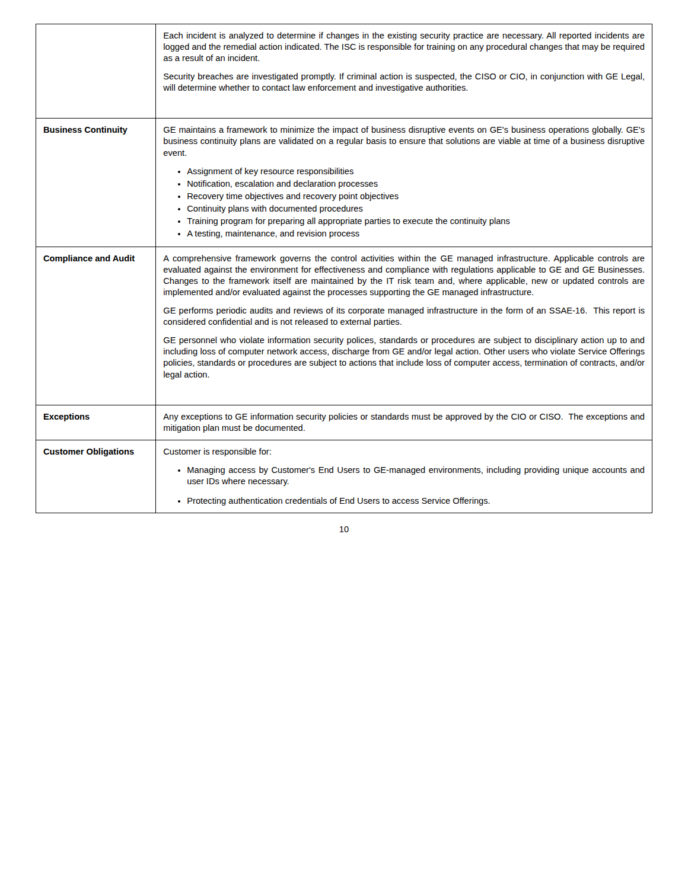| | Each incident is analyzed to determine if changes in the existing security practice are necessary. All reported incidents are logged and the remedial action indicated. The ISC is responsible for training on any procedural changes that may be required as a result of an incident. Security breaches are investigated promptly. If criminal action is suspected, the CISO or CIO, in conjunction with GE Legal, will determine whether to contact law enforcement and investigative authorities. |
| Business Continuity | GE maintains a framework to minimize the impact of business disruptive events on GE's business operations globally. GE's business continuity plans are validated on a regular basis to ensure that solutions are viable at time of a business disruptive event. Assignment of key resource responsibilities Notification, escalation and declaration processes Recovery time objectives and recovery point objectives Continuity plans with documented procedures Training program for preparing all appropriate parties to execute the continuity plans A testing, maintenance, and revision process |
| Compliance and Audit | A comprehensive framework governs the control activities within the GE managed infrastructure. Applicable controls are evaluated against the environment for effectiveness and compliance with regulations applicable to GE and GE Businesses. Changes to the framework itself are maintained by the IT risk team and, where applicable, new or updated controls are implemented and/or evaluated against the processes supporting the GE managed infrastructure. GE performs periodic audits and reviews of its corporate managed infrastructure in the form of an SSAE-16. This report is considered confidential and is not released to external parties. GE personnel who violate information security polices, standards or procedures are subject to disciplinary action up to and including loss of computer network access, discharge from GE and/or legal action. Other users who violate Service Offerings policies, standards or procedures are subject to actions that include loss of computer access, termination of contracts, and/or legal action. |
| Exceptions | Any exceptions to GE information security policies or standards must be approved by the CIO or CISO. The exceptions and mitigation plan must be documented. |
| Customer Obligations | Customer is responsible for: Managing access by Customer's End Users to GE-managed environments, including providing unique accounts and user IDs where necessary. Protecting authentication credentials of End Users to access Service Offerings. |
10